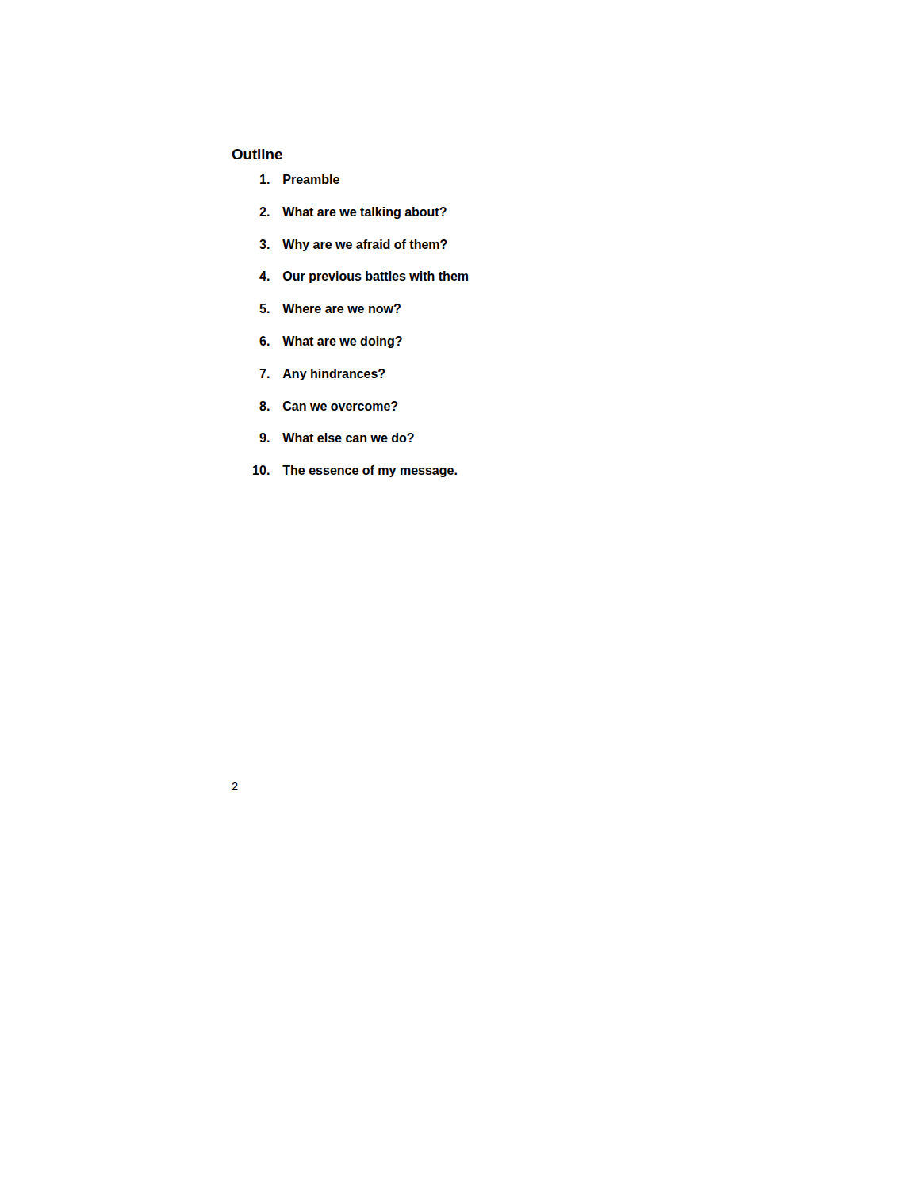Outline
Preamble
What are we talking about?
Why are we afraid of them?
Our previous battles with them
Where are we now?
What are we doing?
Any hindrances?
Can we overcome?
What else can we do?
The essence of my message.
2